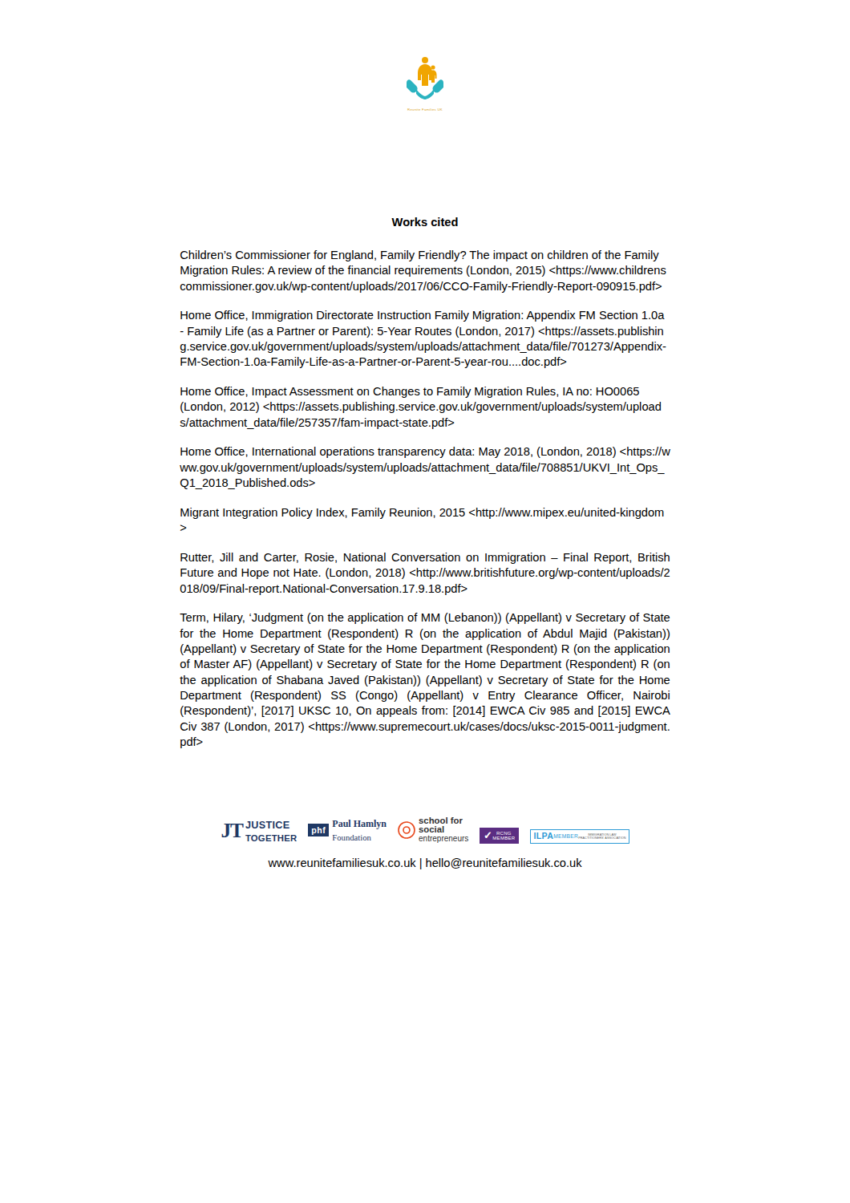Reunite Families UK
Works cited
Children’s Commissioner for England, Family Friendly? The impact on children of the Family Migration Rules: A review of the financial requirements (London, 2015) <https://www.childrenscommissioner.gov.uk/wp-content/uploads/2017/06/CCO-Family-Friendly-Report-090915.pdf>
Home Office, Immigration Directorate Instruction Family Migration: Appendix FM Section 1.0a - Family Life (as a Partner or Parent): 5-Year Routes (London, 2017) <https://assets.publishing.service.gov.uk/government/uploads/system/uploads/attachment_data/file/701273/Appendix-FM-Section-1.0a-Family-Life-as-a-Partner-or-Parent-5-year-rou....doc.pdf>
Home Office, Impact Assessment on Changes to Family Migration Rules, IA no: HO0065 (London, 2012) <https://assets.publishing.service.gov.uk/government/uploads/system/uploads/attachment_data/file/257357/fam-impact-state.pdf>
Home Office, International operations transparency data: May 2018, (London, 2018) <https://www.gov.uk/government/uploads/system/uploads/attachment_data/file/708851/UKVI_Int_Ops_Q1_2018_Published.ods>
Migrant Integration Policy Index, Family Reunion, 2015 <http://www.mipex.eu/united-kingdom>
Rutter, Jill and Carter, Rosie, National Conversation on Immigration – Final Report, British Future and Hope not Hate. (London, 2018) <http://www.britishfuture.org/wp-content/uploads/2018/09/Final-report.National-Conversation.17.9.18.pdf>
Term, Hilary, ‘Judgment (on the application of MM (Lebanon)) (Appellant) v Secretary of State for the Home Department (Respondent) R (on the application of Abdul Majid (Pakistan)) (Appellant) v Secretary of State for the Home Department (Respondent) R (on the application of Master AF) (Appellant) v Secretary of State for the Home Department (Respondent) R (on the application of Shabana Javed (Pakistan)) (Appellant) v Secretary of State for the Home Department (Respondent) SS (Congo) (Appellant) v Entry Clearance Officer, Nairobi (Respondent)’, [2017] UKSC 10, On appeals from: [2014] EWCA Civ 985 and [2015] EWCA Civ 387 (London, 2017) <https://www.supremecourt.uk/cases/docs/uksc-2015-0011-judgment.pdf>
JT JUSTICE
TOGETHER
phf Paul Hamlyn
Foundation
school for
social
entrepreneurs
✓ RCNG
MEMBER
ILPA
MEMBER
IMMIGRATION LAW
PRACTITIONERS' ASSOCIATION
www.reunitefamiliesuk.co.uk | hello@reunitefamiliesuk.co.uk